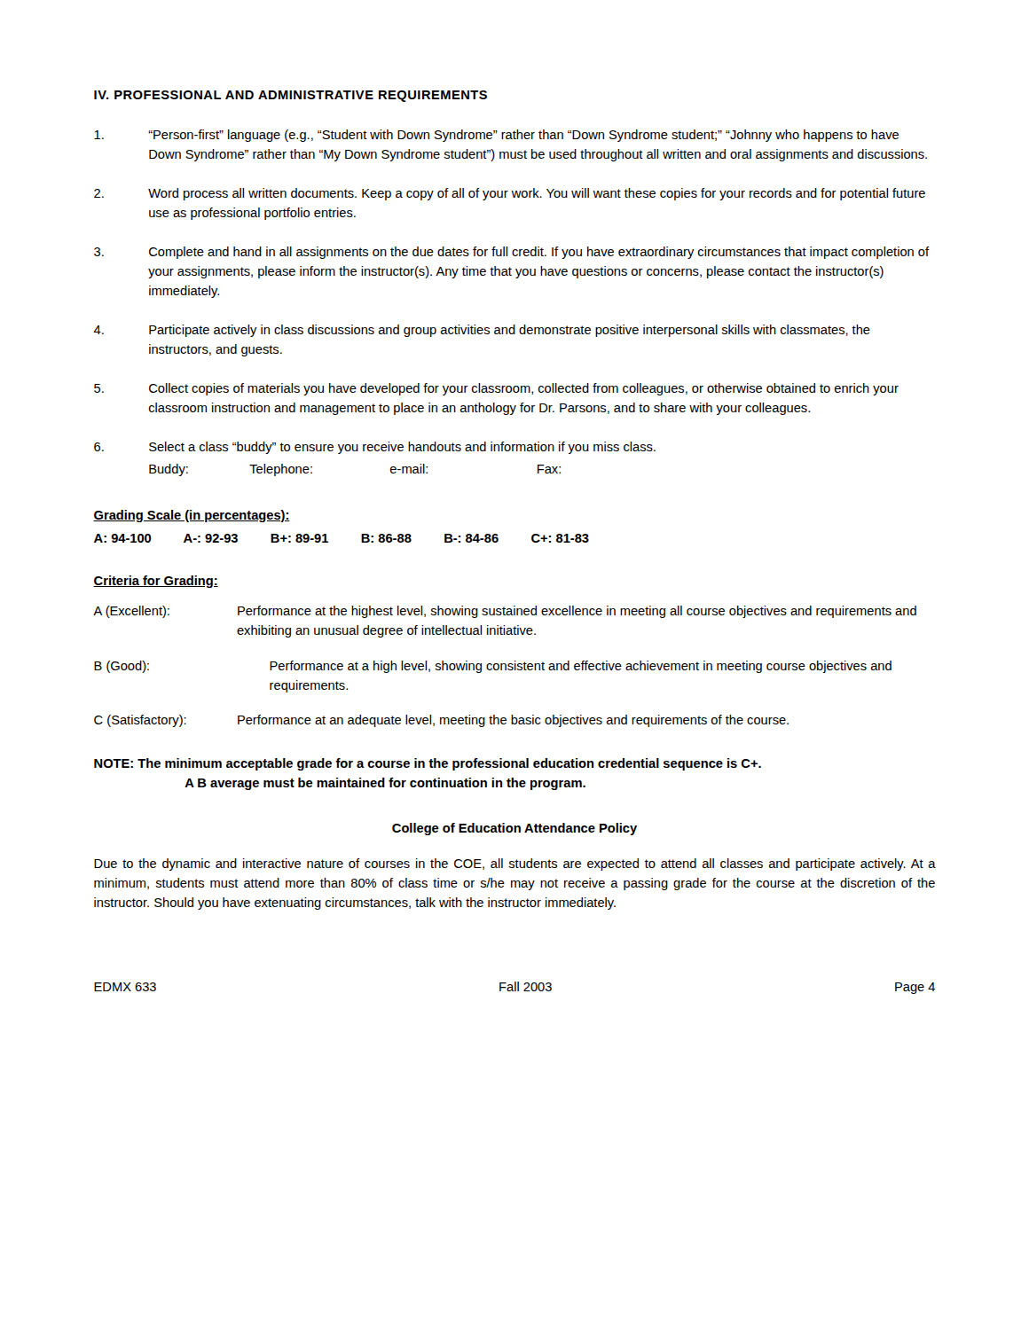IV. PROFESSIONAL AND ADMINISTRATIVE REQUIREMENTS
“Person-first” language (e.g., “Student with Down Syndrome” rather than “Down Syndrome student;” “Johnny who happens to have Down Syndrome” rather than “My Down Syndrome student”) must be used throughout all written and oral assignments and discussions.
Word process all written documents. Keep a copy of all of your work. You will want these copies for your records and for potential future use as professional portfolio entries.
Complete and hand in all assignments on the due dates for full credit. If you have extraordinary circumstances that impact completion of your assignments, please inform the instructor(s). Any time that you have questions or concerns, please contact the instructor(s) immediately.
Participate actively in class discussions and group activities and demonstrate positive interpersonal skills with classmates, the instructors, and guests.
Collect copies of materials you have developed for your classroom, collected from colleagues, or otherwise obtained to enrich your classroom instruction and management to place in an anthology for Dr. Parsons, and to share with your colleagues.
Select a class “buddy” to ensure you receive handouts and information if you miss class. Buddy: Telephone: e-mail: Fax:
Grading Scale (in percentages):
A: 94-100 A-: 92-93 B+: 89-91 B: 86-88 B-: 84-86 C+: 81-83
Criteria for Grading:
A (Excellent):
Performance at the highest level, showing sustained excellence in meeting all course objectives and requirements and exhibiting an unusual degree of intellectual initiative.
B (Good):
Performance at a high level, showing consistent and effective achievement in meeting course objectives and requirements.
C (Satisfactory):
Performance at an adequate level, meeting the basic objectives and requirements of the course.
NOTE: The minimum acceptable grade for a course in the professional education credential sequence is C+. A B average must be maintained for continuation in the program.
College of Education Attendance Policy
Due to the dynamic and interactive nature of courses in the COE, all students are expected to attend all classes and participate actively. At a minimum, students must attend more than 80% of class time or s/he may not receive a passing grade for the course at the discretion of the instructor. Should you have extenuating circumstances, talk with the instructor immediately.
EDMX 633
Fall 2003
Page 4